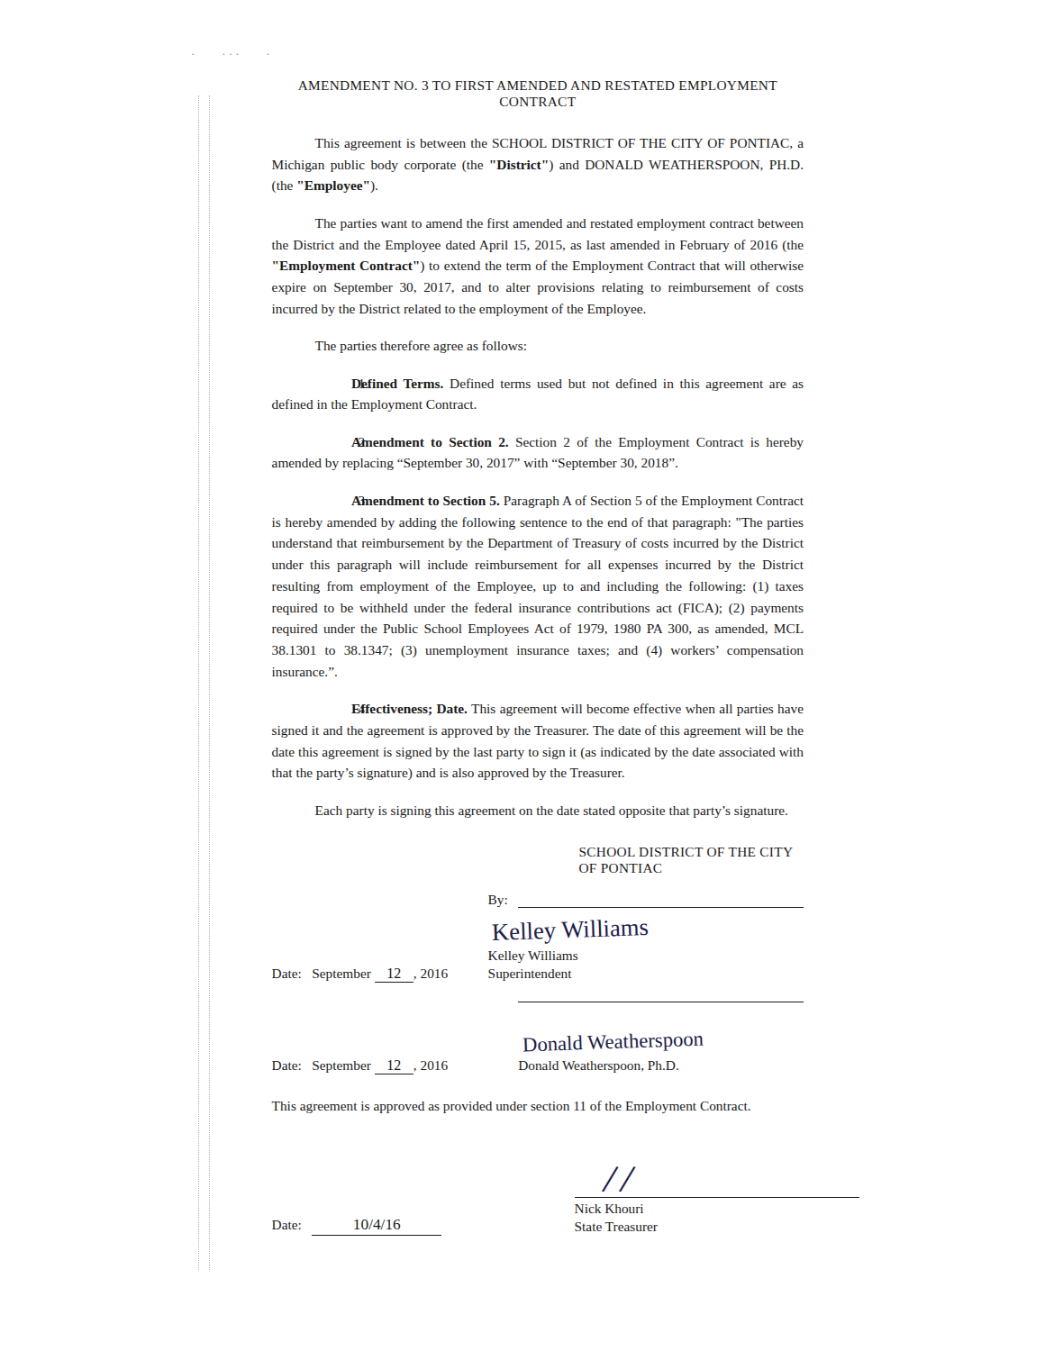· ··· ·
AMENDMENT NO. 3 TO FIRST AMENDED AND RESTATED EMPLOYMENT CONTRACT
This agreement is between the SCHOOL DISTRICT OF THE CITY OF PONTIAC, a Michigan public body corporate (the "District") and DONALD WEATHERSPOON, PH.D. (the "Employee").
The parties want to amend the first amended and restated employment contract between the District and the Employee dated April 15, 2015, as last amended in February of 2016 (the "Employment Contract") to extend the term of the Employment Contract that will otherwise expire on September 30, 2017, and to alter provisions relating to reimbursement of costs incurred by the District related to the employment of the Employee.
The parties therefore agree as follows:
1. Defined Terms. Defined terms used but not defined in this agreement are as defined in the Employment Contract.
2. Amendment to Section 2. Section 2 of the Employment Contract is hereby amended by replacing “September 30, 2017” with “September 30, 2018”.
3. Amendment to Section 5. Paragraph A of Section 5 of the Employment Contract is hereby amended by adding the following sentence to the end of that paragraph: "The parties understand that reimbursement by the Department of Treasury of costs incurred by the District under this paragraph will include reimbursement for all expenses incurred by the District resulting from employment of the Employee, up to and including the following: (1) taxes required to be withheld under the federal insurance contributions act (FICA); (2) payments required under the Public School Employees Act of 1979, 1980 PA 300, as amended, MCL 38.1301 to 38.1347; (3) unemployment insurance taxes; and (4) workers’ compensation insurance.”.
4. Effectiveness; Date. This agreement will become effective when all parties have signed it and the agreement is approved by the Treasurer. The date of this agreement will be the date this agreement is signed by the last party to sign it (as indicated by the date associated with that the party’s signature) and is also approved by the Treasurer.
Each party is signing this agreement on the date stated opposite that party’s signature.
SCHOOL DISTRICT OF THE CITY OF PONTIAC
| Date: September 12 , 2016 | | Kelley Williams By: Kelley Williams Superintendent |
| Date: September 12 , 2016 | | Donald Weatherspoon Donald Weatherspoon, Ph.D. |
This agreement is approved as provided under section 11 of the Employment Contract.
| Date: 10/4/16 | | / / Nick Khouri State Treasurer |